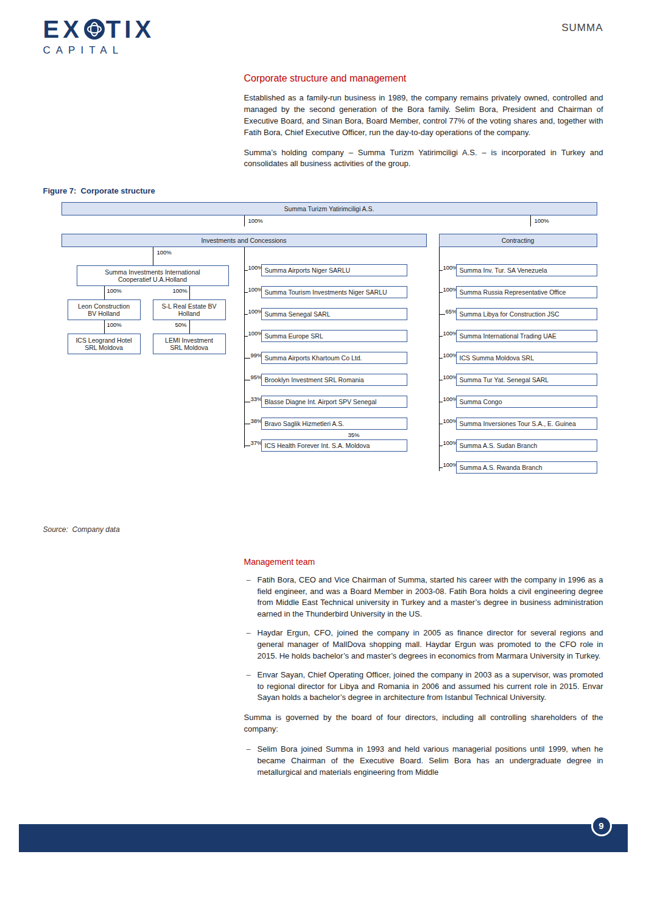EX TIX
CAPITAL
SUMMA
Corporate structure and management
Established as a family-run business in 1989, the company remains privately owned, controlled and managed by the second generation of the Bora family. Selim Bora, President and Chairman of Executive Board, and Sinan Bora, Board Member, control 77% of the voting shares and, together with Fatih Bora, Chief Executive Officer, run the day-to-day operations of the company.
Summa’s holding company – Summa Turizm Yatirimciligi A.S. – is incorporated in Turkey and consolidates all business activities of the group.
Figure 7: Corporate structure
Summa Turizm Yatirimciligi A.S.
100%
100%
Investments and Concessions
Contracting
100%
Summa Investments International
Cooperatief U.A.Holland
100%
100%
Leon Construction
BV Holland
S-L Real Estate BV
Holland
100%
50%
ICS Leogrand Hotel
SRL Moldova
LEMI Investment
SRL Moldova
100%
Summa Airports Niger SARLU
100%
Summa Tourism Investments Niger SARLU
100%
Summa Senegal SARL
100%
Summa Europe SRL
99%
Summa Airports Khartoum Co Ltd.
95%
Brooklyn Investment SRL Romania
33%
Blasse Diagne Int. Airport SPV Senegal
38%
Bravo Saglik Hizmetleri A.S.
37%
35%
ICS Health Forever Int. S.A. Moldova
100%
Summa Inv. Tur. SA Venezuela
100%
Summa Russia Representative Office
65%
Summa Libya for Construction JSC
100%
Summa International Trading UAE
100%
ICS Summa Moldova SRL
100%
Summa Tur Yat. Senegal SARL
100%
Summa Congo
100%
Summa Inversiones Tour S.A., E. Guinea
100%
Summa A.S. Sudan Branch
100%
Summa A.S. Rwanda Branch
Source: Company data
Management team
Fatih Bora, CEO and Vice Chairman of Summa, started his career with the company in 1996 as a field engineer, and was a Board Member in 2003-08. Fatih Bora holds a civil engineering degree from Middle East Technical university in Turkey and a master’s degree in business administration earned in the Thunderbird University in the US.
Haydar Ergun, CFO, joined the company in 2005 as finance director for several regions and general manager of MallDova shopping mall. Haydar Ergun was promoted to the CFO role in 2015. He holds bachelor’s and master’s degrees in economics from Marmara University in Turkey.
Envar Sayan, Chief Operating Officer, joined the company in 2003 as a supervisor, was promoted to regional director for Libya and Romania in 2006 and assumed his current role in 2015. Envar Sayan holds a bachelor’s degree in architecture from Istanbul Technical University.
Summa is governed by the board of four directors, including all controlling shareholders of the company:
Selim Bora joined Summa in 1993 and held various managerial positions until 1999, when he became Chairman of the Executive Board. Selim Bora has an undergraduate degree in metallurgical and materials engineering from Middle
9